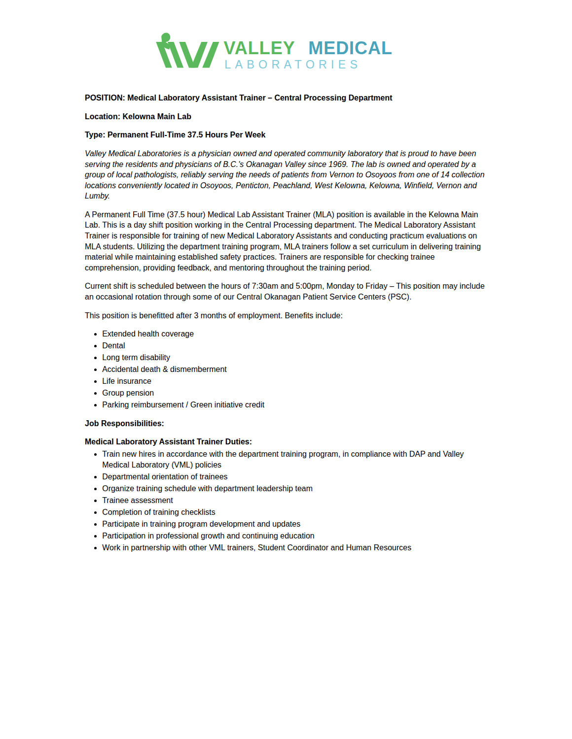VALLEY MEDICAL LABORATORIES
POSITION: Medical Laboratory Assistant Trainer – Central Processing Department
Location: Kelowna Main Lab
Type: Permanent Full-Time 37.5 Hours Per Week
Valley Medical Laboratories is a physician owned and operated community laboratory that is proud to have been serving the residents and physicians of B.C.'s Okanagan Valley since 1969. The lab is owned and operated by a group of local pathologists, reliably serving the needs of patients from Vernon to Osoyoos from one of 14 collection locations conveniently located in Osoyoos, Penticton, Peachland, West Kelowna, Kelowna, Winfield, Vernon and Lumby.
A Permanent Full Time (37.5 hour) Medical Lab Assistant Trainer (MLA) position is available in the Kelowna Main Lab. This is a day shift position working in the Central Processing department. The Medical Laboratory Assistant Trainer is responsible for training of new Medical Laboratory Assistants and conducting practicum evaluations on MLA students. Utilizing the department training program, MLA trainers follow a set curriculum in delivering training material while maintaining established safety practices. Trainers are responsible for checking trainee comprehension, providing feedback, and mentoring throughout the training period.
Current shift is scheduled between the hours of 7:30am and 5:00pm, Monday to Friday – This position may include an occasional rotation through some of our Central Okanagan Patient Service Centers (PSC).
This position is benefitted after 3 months of employment. Benefits include:
Extended health coverage
Dental
Long term disability
Accidental death & dismemberment
Life insurance
Group pension
Parking reimbursement / Green initiative credit
Job Responsibilities:
Medical Laboratory Assistant Trainer Duties:
Train new hires in accordance with the department training program, in compliance with DAP and Valley Medical Laboratory (VML) policies
Departmental orientation of trainees
Organize training schedule with department leadership team
Trainee assessment
Completion of training checklists
Participate in training program development and updates
Participation in professional growth and continuing education
Work in partnership with other VML trainers, Student Coordinator and Human Resources